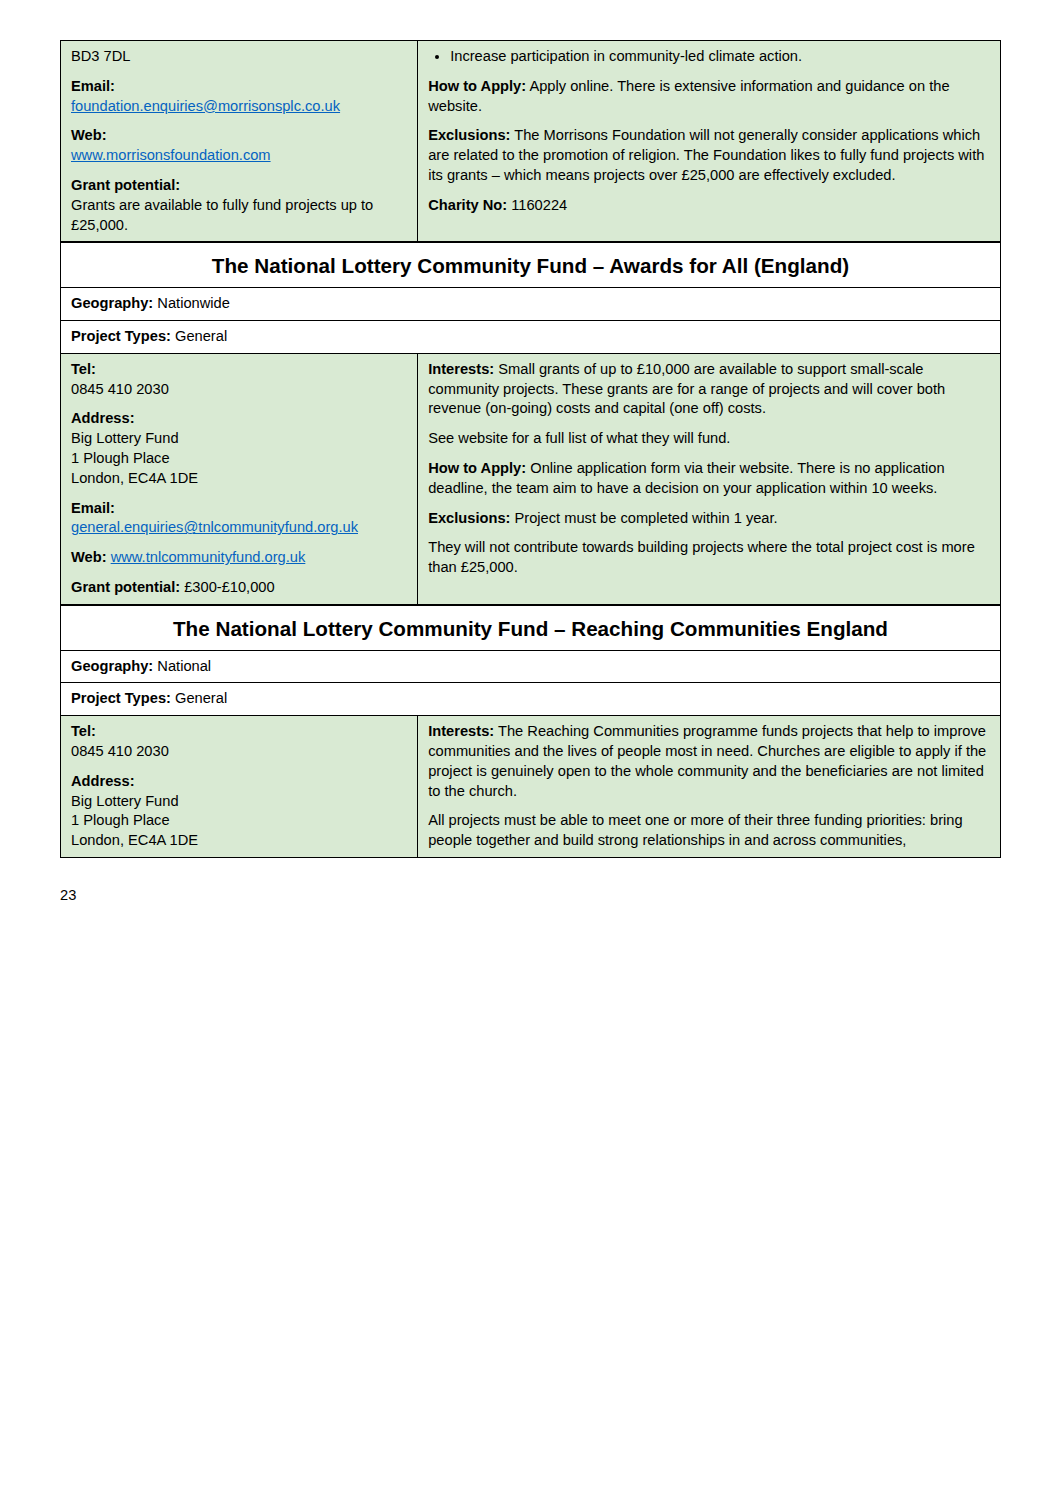| BD3 7DL Email: foundation.enquiries@morrisonsplc.co.uk Web: www.morrisonsfoundation.com Grant potential: Grants are available to fully fund projects up to £25,000. | Increase participation in community-led climate action. How to Apply: Apply online. There is extensive information and guidance on the website. Exclusions: The Morrisons Foundation will not generally consider applications which are related to the promotion of religion. The Foundation likes to fully fund projects with its grants – which means projects over £25,000 are effectively excluded. Charity No: 1160224 |
The National Lottery Community Fund – Awards for All (England)
| Geography: Nationwide |
| Project Types: General |
| Tel: 0845 410 2030 Address: Big Lottery Fund 1 Plough Place London, EC4A 1DE Email: general.enquiries@tnlcommunityfund.org.uk Web: www.tnlcommunityfund.org.uk Grant potential: £300-£10,000 | Interests: Small grants of up to £10,000 are available to support small-scale community projects. These grants are for a range of projects and will cover both revenue (on-going) costs and capital (one off) costs. See website for a full list of what they will fund. How to Apply: Online application form via their website. There is no application deadline, the team aim to have a decision on your application within 10 weeks. Exclusions: Project must be completed within 1 year. They will not contribute towards building projects where the total project cost is more than £25,000. |
The National Lottery Community Fund – Reaching Communities England
| Geography: National |
| Project Types: General |
| Tel: 0845 410 2030 Address: Big Lottery Fund 1 Plough Place London, EC4A 1DE | Interests: The Reaching Communities programme funds projects that help to improve communities and the lives of people most in need. Churches are eligible to apply if the project is genuinely open to the whole community and the beneficiaries are not limited to the church. All projects must be able to meet one or more of their three funding priorities: bring people together and build strong relationships in and across communities, |
23